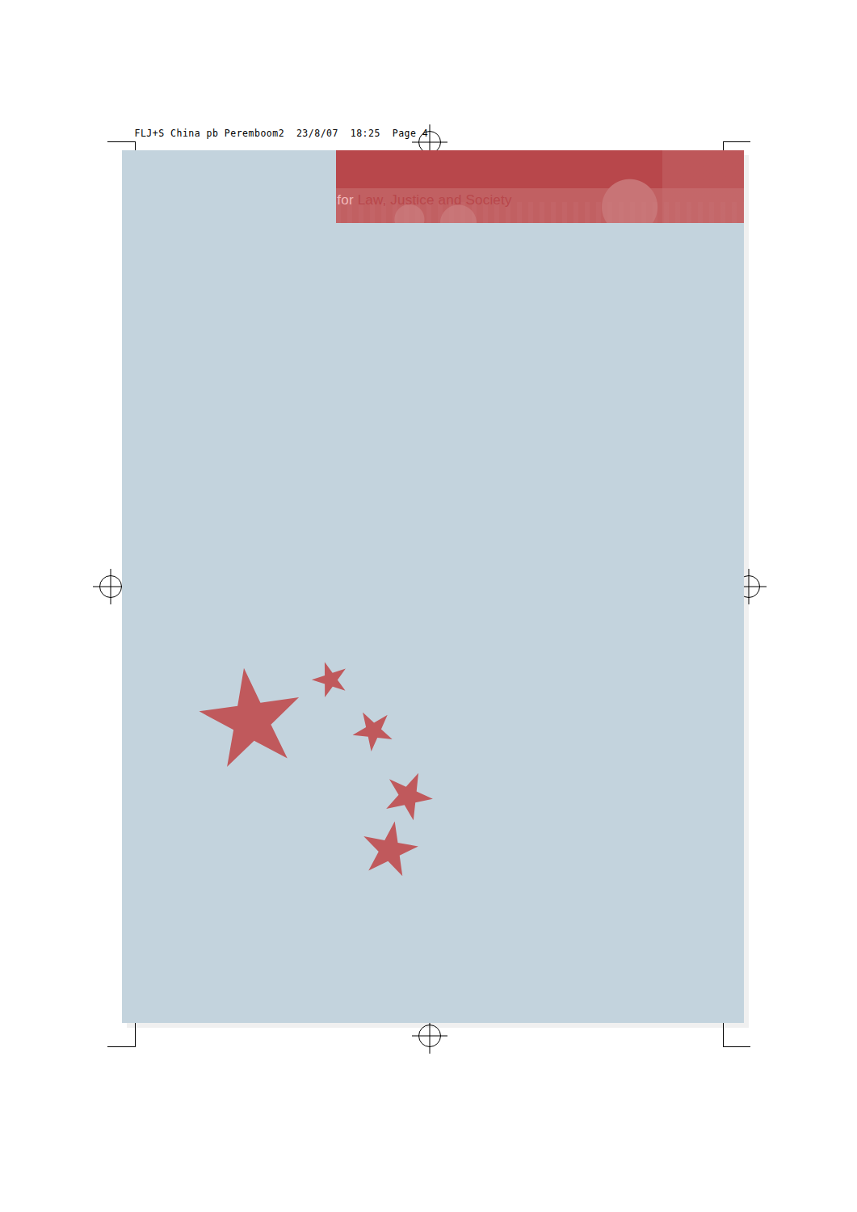FLJ+S China pb Peremboom2 23/8/07 18:25 Page 4
The Foundation for Law, Justice and Society